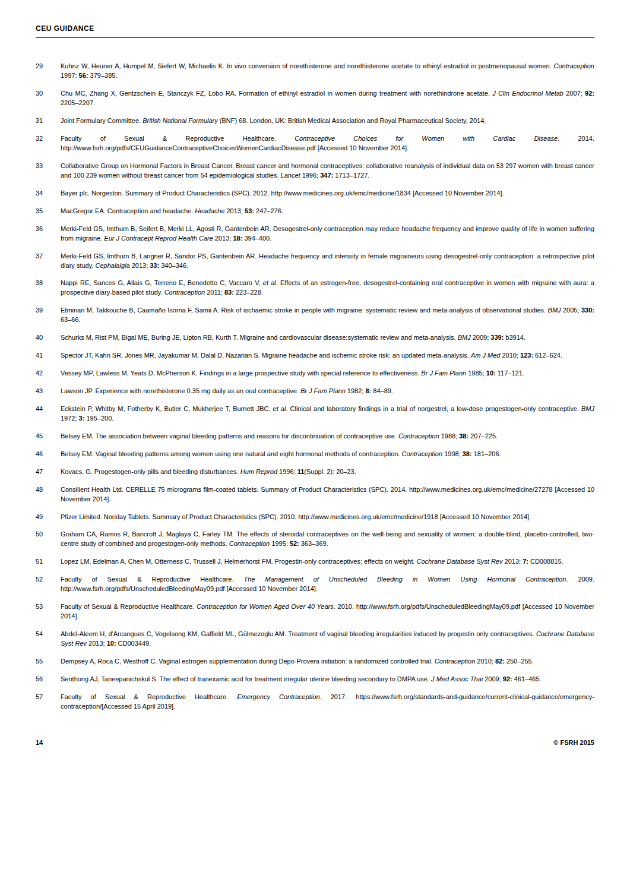CEU GUIDANCE
29 Kuhnz W, Heuner A, Humpel M, Siefert W, Michaelis K. In vivo conversion of norethisterone and norethisterone acetate to ethinyl estradiol in postmenopausal women. Contraception 1997; 56: 379–385.
30 Chu MC, Zhang X, Gentzschein E, Stanczyk FZ, Lobo RA. Formation of ethinyl estradiol in women during treatment with norethindrone acetate. J Clin Endocrinol Metab 2007; 92: 2205–2207.
31 Joint Formulary Committee. British National Formulary (BNF) 68. London, UK: British Medical Association and Royal Pharmaceutical Society, 2014.
32 Faculty of Sexual & Reproductive Healthcare. Contraceptive Choices for Women with Cardiac Disease. 2014. http://www.fsrh.org/pdfs/CEUGuidanceContraceptiveChoicesWomenCardiacDisease.pdf [Accessed 10 November 2014].
33 Collaborative Group on Hormonal Factors in Breast Cancer. Breast cancer and hormonal contraceptives: collaborative reanalysis of individual data on 53 297 women with breast cancer and 100 239 women without breast cancer from 54 epidemiological studies. Lancet 1996; 347: 1713–1727.
34 Bayer plc. Norgeston. Summary of Product Characteristics (SPC). 2012. http://www.medicines.org.uk/emc/medicine/1834 [Accessed 10 November 2014].
35 MacGregor EA. Contraception and headache. Headache 2013; 53: 247–276.
36 Merki-Feld GS, Imthurn B, Seifert B, Merki LL, Agosti R, Gantenbein AR. Desogestrel-only contraception may reduce headache frequency and improve quality of life in women suffering from migraine. Eur J Contracept Reprod Health Care 2013; 18: 394–400.
37 Merki-Feld GS, Imthurn B, Langner R, Sandor PS, Gantenbein AR. Headache frequency and intensity in female migraineurs using desogestrel-only contraception: a retrospective pilot diary study. Cephalalgia 2013; 33: 340–346.
38 Nappi RE, Sances G, Allais G, Terreno E, Benedetto C, Vaccaro V, et al. Effects of an estrogen-free, desogestrel-containing oral contraceptive in women with migraine with aura: a prospective diary-based pilot study. Contraception 2011; 83: 223–228.
39 Etminan M, Takkouche B, Caamaño Isorna F, Samii A. Risk of ischaemic stroke in people with migraine: systematic review and meta-analysis of observational studies. BMJ 2005; 330: 63–66.
40 Schurks M, Rist PM, Bigal ME, Buring JE, Lipton RB, Kurth T. Migraine and cardiovascular disease:systematic review and meta-analysis. BMJ 2009; 339: b3914.
41 Spector JT, Kahn SR, Jones MR, Jayakumar M, Dalal D, Nazarian S. Migraine headache and ischemic stroke risk: an updated meta-analysis. Am J Med 2010; 123: 612–624.
42 Vessey MP, Lawless M, Yeats D, McPherson K. Findings in a large prospective study with special reference to effectiveness. Br J Fam Plann 1985; 10: 117–121.
43 Lawson JP. Experience with norethisterone 0.35 mg daily as an oral contraceptive. Br J Fam Plann 1982; 8: 84–89.
44 Eckstein P, Whitby M, Fotherby K, Butler C, Mukherjee T, Burnett JBC, et al. Clinical and laboratory findings in a trial of norgestrel, a low-dose progestogen-only contraceptive. BMJ 1972; 3: 195–200.
45 Belsey EM. The association between vaginal bleeding patterns and reasons for discontinuation of contraceptive use. Contraception 1988; 38: 207–225.
46 Belsey EM. Vaginal bleeding patterns among women using one natural and eight hormonal methods of contraception. Contraception 1998; 38: 181–206.
47 Kovacs, G. Progestogen-only pills and bleeding disturbances. Hum Reprod 1996; 11(Suppl. 2): 20–23.
48 Consilient Health Ltd. CERELLE 75 micrograms film-coated tablets. Summary of Product Characteristics (SPC). 2014. http://www.medicines.org.uk/emc/medicine/27278 [Accessed 10 November 2014].
49 Pfizer Limited. Noriday Tablets. Summary of Product Characteristics (SPC). 2010. http://www.medicines.org.uk/emc/medicine/1918 [Accessed 10 November 2014].
50 Graham CA, Ramos R, Bancroft J, Maglaya C, Farley TM. The effects of steroidal contraceptives on the well-being and sexuality of women: a double-blind, placebo-controlled, two-centre study of combined and progestogen-only methods. Contraception 1995; 52: 363–369.
51 Lopez LM, Edelman A, Chen M, Otterness C, Trussell J, Helmerhorst FM. Progestin-only contraceptives: effects on weight. Cochrane Database Syst Rev 2013; 7: CD008815.
52 Faculty of Sexual & Reproductive Healthcare. The Management of Unscheduled Bleeding in Women Using Hormonal Contraception. 2009. http://www.fsrh.org/pdfs/UnscheduledBleedingMay09.pdf [Accessed 10 November 2014].
53 Faculty of Sexual & Reproductive Healthcare. Contraception for Women Aged Over 40 Years. 2010. http://www.fsrh.org/pdfs/UnscheduledBleedingMay09.pdf [Accessed 10 November 2014].
54 Abdel-Aleem H, d'Arcangues C, Vogelsong KM, Gaffield ML, Gülmezoglu AM. Treatment of vaginal bleeding irregularities induced by progestin only contraceptives. Cochrane Database Syst Rev 2013; 10: CD003449.
55 Dempsey A, Roca C, Westhoff C. Vaginal estrogen supplementation during Depo-Provera initiation: a randomized controlled trial. Contraception 2010; 82: 250–255.
56 Senthong AJ, Taneepanichskul S. The effect of tranexamic acid for treatment irregular uterine bleeding secondary to DMPA use. J Med Assoc Thai 2009; 92: 461–465.
57 Faculty of Sexual & Reproductive Healthcare. Emergency Contraception. 2017. https://www.fsrh.org/standards-and-guidance/current-clinical-guidance/emergency-contraception/[Accessed 15 April 2019].
14 © FSRH 2015